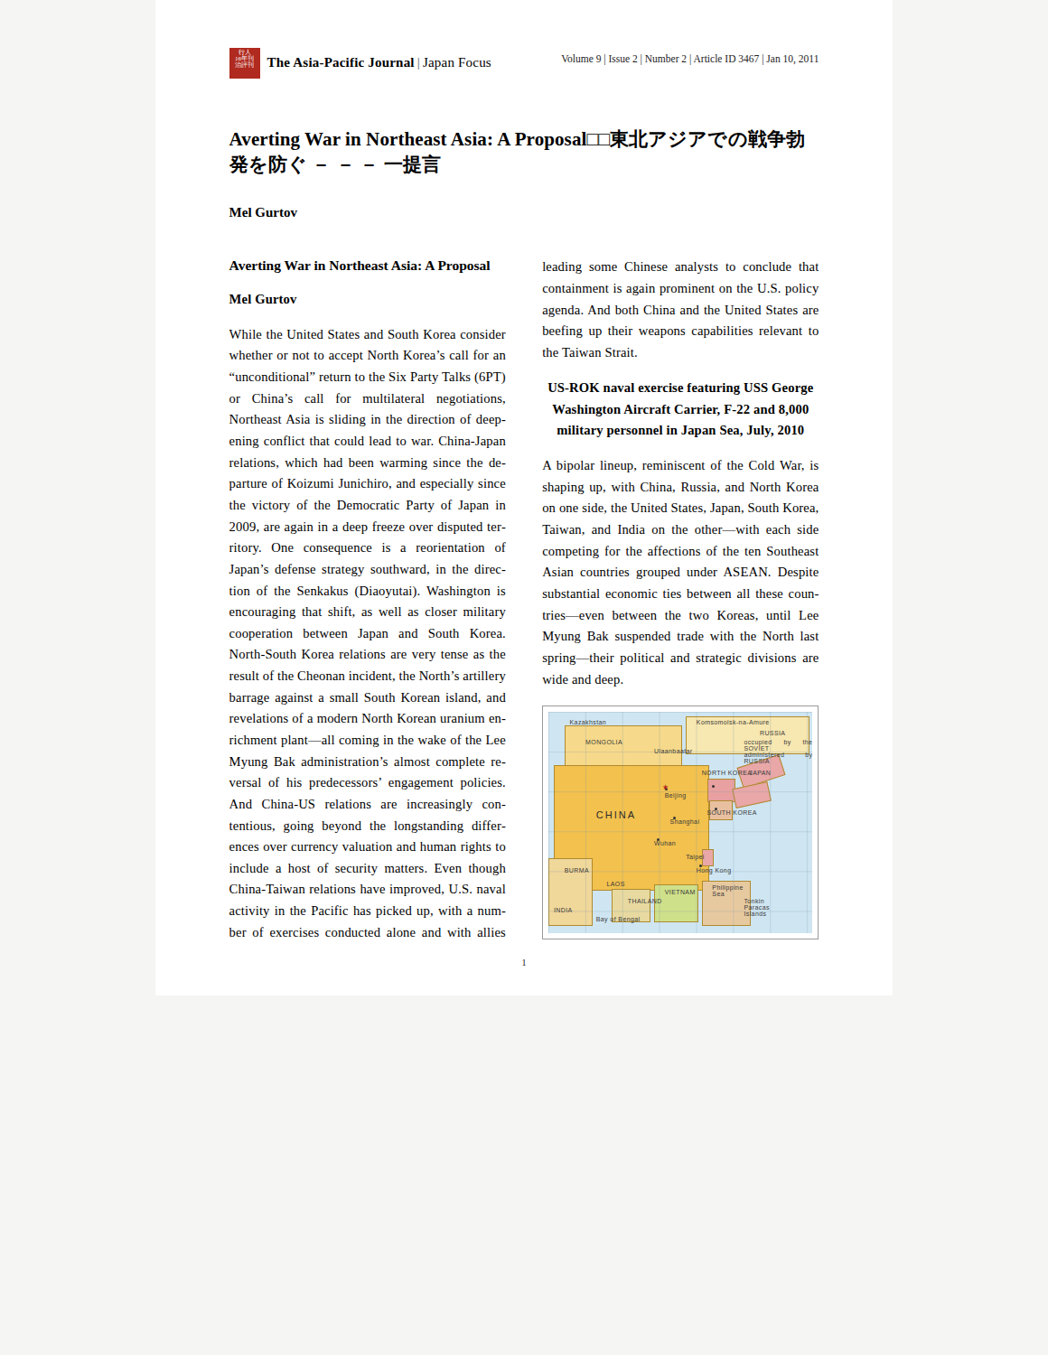行人
16年刊
治評刊
The Asia-Pacific Journal|Japan Focus
Volume 9 | Issue 2 | Number 2 | Article ID 3467 | Jan 10, 2011
Averting War in Northeast Asia: A Proposal□□東北アジアでの戦争勃発を防ぐ － － － 一提言
Mel Gurtov
Averting War in Northeast Asia: A Proposal
Mel Gurtov
While the United States and South Korea consider whether or not to accept North Korea’s call for an “unconditional” return to the Six Party Talks (6PT) or China’s call for multilateral negotiations, Northeast Asia is sliding in the direction of deepening conflict that could lead to war. China-Japan relations, which had been warming since the departure of Koizumi Junichiro, and especially since the victory of the Democratic Party of Japan in 2009, are again in a deep freeze over disputed territory. One consequence is a reorientation of Japan’s defense strategy southward, in the direction of the Senkakus (Diaoyutai). Washington is encouraging that shift, as well as closer military cooperation between Japan and South Korea. North-South Korea relations are very tense as the result of the Cheonan incident, the North’s artillery barrage against a small South Korean island, and revelations of a modern North Korean uranium enrichment plant—all coming in the wake of the Lee Myung Bak administration’s almost complete reversal of his predecessors’ engagement policies. And China-US relations are increasingly contentious, going beyond the longstanding differences over currency valuation and human rights to include a host of security matters. Even though China-Taiwan relations have improved, U.S. naval activity in the Pacific has picked up, with a number of exercises conducted alone and with allies leading some Chinese analysts to conclude that containment is again prominent on the U.S. policy agenda. And both China and the United States are beefing up their weapons capabilities relevant to the Taiwan Strait.
US-ROK naval exercise featuring USS George Washington Aircraft Carrier, F-22 and 8,000 military personnel in Japan Sea, July, 2010
A bipolar lineup, reminiscent of the Cold War, is shaping up, with China, Russia, and North Korea on one side, the United States, Japan, South Korea, Taiwan, and India on the other—with each side competing for the affections of the ten Southeast Asian countries grouped under ASEAN. Despite substantial economic ties between all these countries—even between the two Koreas, until Lee Myung Bak suspended trade with the North last spring—their political and strategic divisions are wide and deep.
Kazakhstan
Komsomolsk-na-Amure
RUSSIA
occupied by the SOVIET
administered by RUSSIA
MONGOLIA
Ulaanbaatar
NORTH KOREA
SOUTH KOREA
JAPAN
CHINA
Beijing
Shanghai
Wuhan
Taipei
Hong Kong
BURMA
LAOS
THAILAND
VIETNAM
Philippine
Sea
Tonkin
Paracas
Islands
INDIA
Bay of Bengal
★
1